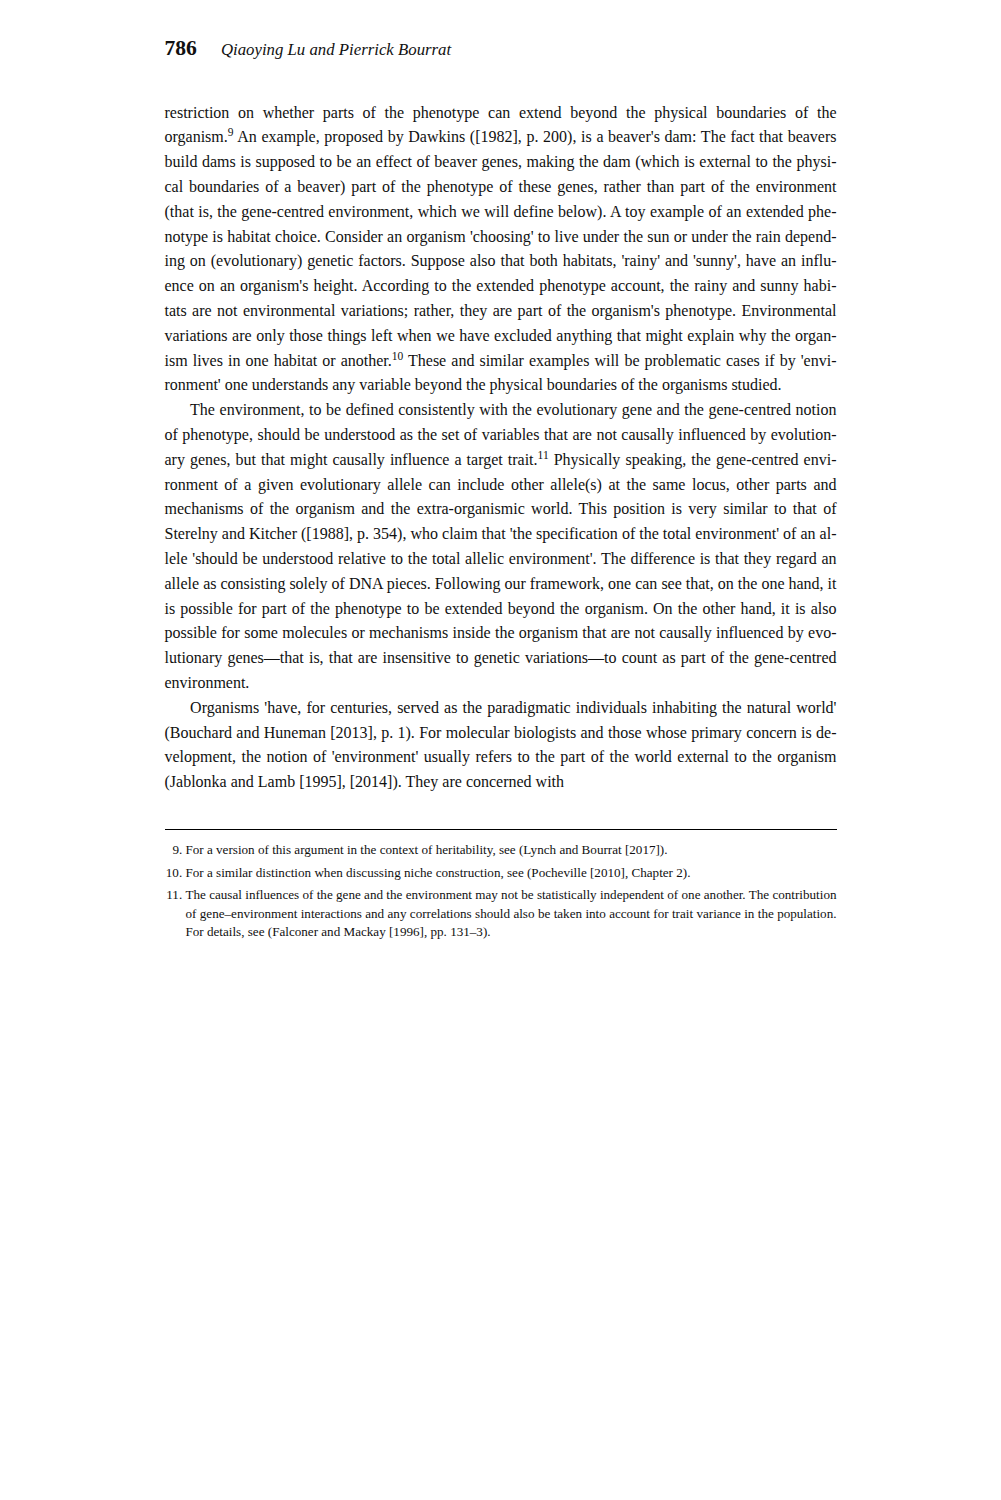786 Qiaoying Lu and Pierrick Bourrat
restriction on whether parts of the phenotype can extend beyond the physical boundaries of the organism.9 An example, proposed by Dawkins ([1982], p. 200), is a beaver's dam: The fact that beavers build dams is supposed to be an effect of beaver genes, making the dam (which is external to the physical boundaries of a beaver) part of the phenotype of these genes, rather than part of the environment (that is, the gene-centred environment, which we will define below). A toy example of an extended phenotype is habitat choice. Consider an organism 'choosing' to live under the sun or under the rain depending on (evolutionary) genetic factors. Suppose also that both habitats, 'rainy' and 'sunny', have an influence on an organism's height. According to the extended phenotype account, the rainy and sunny habitats are not environmental variations; rather, they are part of the organism's phenotype. Environmental variations are only those things left when we have excluded anything that might explain why the organism lives in one habitat or another.10 These and similar examples will be problematic cases if by 'environment' one understands any variable beyond the physical boundaries of the organisms studied.
The environment, to be defined consistently with the evolutionary gene and the gene-centred notion of phenotype, should be understood as the set of variables that are not causally influenced by evolutionary genes, but that might causally influence a target trait.11 Physically speaking, the gene-centred environment of a given evolutionary allele can include other allele(s) at the same locus, other parts and mechanisms of the organism and the extra-organismic world. This position is very similar to that of Sterelny and Kitcher ([1988], p. 354), who claim that 'the specification of the total environment' of an allele 'should be understood relative to the total allelic environment'. The difference is that they regard an allele as consisting solely of DNA pieces. Following our framework, one can see that, on the one hand, it is possible for part of the phenotype to be extended beyond the organism. On the other hand, it is also possible for some molecules or mechanisms inside the organism that are not causally influenced by evolutionary genes—that is, that are insensitive to genetic variations—to count as part of the gene-centred environment.
Organisms 'have, for centuries, served as the paradigmatic individuals inhabiting the natural world' (Bouchard and Huneman [2013], p. 1). For molecular biologists and those whose primary concern is development, the notion of 'environment' usually refers to the part of the world external to the organism (Jablonka and Lamb [1995], [2014]). They are concerned with
For a version of this argument in the context of heritability, see (Lynch and Bourrat [2017]).
For a similar distinction when discussing niche construction, see (Pocheville [2010], Chapter 2).
The causal influences of the gene and the environment may not be statistically independent of one another. The contribution of gene–environment interactions and any correlations should also be taken into account for trait variance in the population. For details, see (Falconer and Mackay [1996], pp. 131–3).